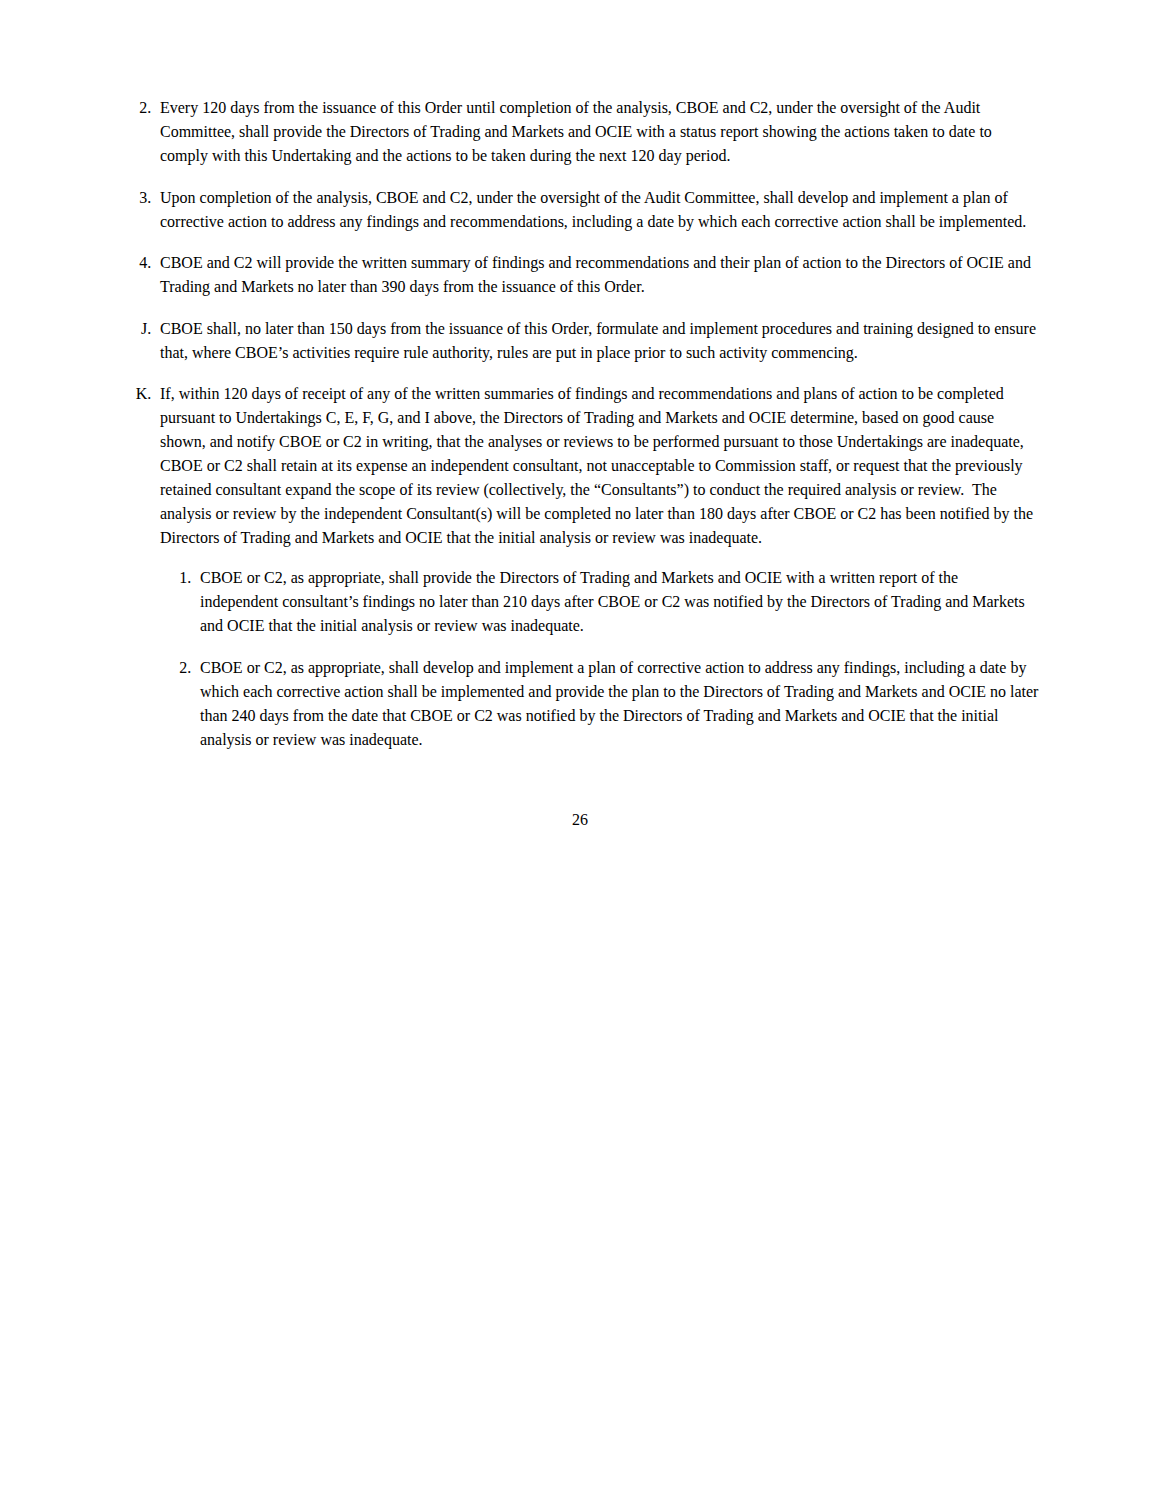Every 120 days from the issuance of this Order until completion of the analysis, CBOE and C2, under the oversight of the Audit Committee, shall provide the Directors of Trading and Markets and OCIE with a status report showing the actions taken to date to comply with this Undertaking and the actions to be taken during the next 120 day period.
Upon completion of the analysis, CBOE and C2, under the oversight of the Audit Committee, shall develop and implement a plan of corrective action to address any findings and recommendations, including a date by which each corrective action shall be implemented.
CBOE and C2 will provide the written summary of findings and recommendations and their plan of action to the Directors of OCIE and Trading and Markets no later than 390 days from the issuance of this Order.
CBOE shall, no later than 150 days from the issuance of this Order, formulate and implement procedures and training designed to ensure that, where CBOE’s activities require rule authority, rules are put in place prior to such activity commencing.
If, within 120 days of receipt of any of the written summaries of findings and recommendations and plans of action to be completed pursuant to Undertakings C, E, F, G, and I above, the Directors of Trading and Markets and OCIE determine, based on good cause shown, and notify CBOE or C2 in writing, that the analyses or reviews to be performed pursuant to those Undertakings are inadequate, CBOE or C2 shall retain at its expense an independent consultant, not unacceptable to Commission staff, or request that the previously retained consultant expand the scope of its review (collectively, the “Consultants”) to conduct the required analysis or review. The analysis or review by the independent Consultant(s) will be completed no later than 180 days after CBOE or C2 has been notified by the Directors of Trading and Markets and OCIE that the initial analysis or review was inadequate.
CBOE or C2, as appropriate, shall provide the Directors of Trading and Markets and OCIE with a written report of the independent consultant’s findings no later than 210 days after CBOE or C2 was notified by the Directors of Trading and Markets and OCIE that the initial analysis or review was inadequate.
CBOE or C2, as appropriate, shall develop and implement a plan of corrective action to address any findings, including a date by which each corrective action shall be implemented and provide the plan to the Directors of Trading and Markets and OCIE no later than 240 days from the date that CBOE or C2 was notified by the Directors of Trading and Markets and OCIE that the initial analysis or review was inadequate.
26